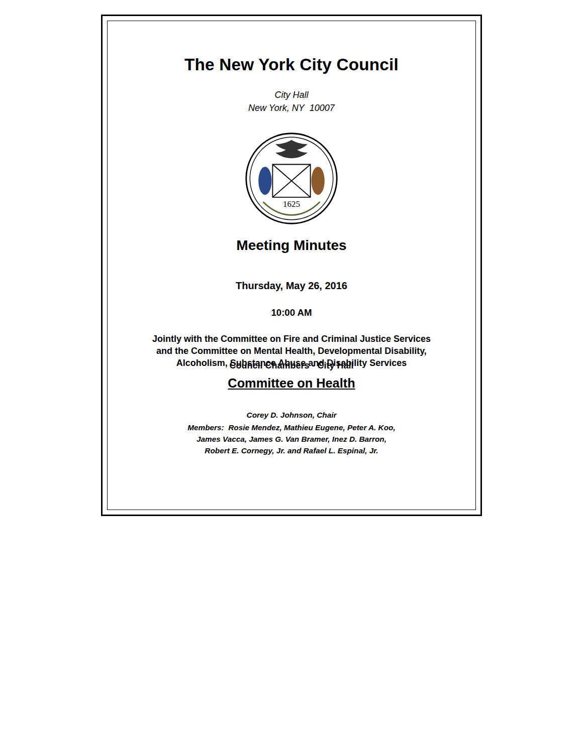The New York City Council
City Hall
New York, NY 10007
Meeting Minutes
Thursday, May 26, 2016
10:00 AM
Jointly with the Committee on Fire and Criminal Justice Services
and the Committee on Mental Health, Developmental Disability,
Alcoholism, Substance Abuse and Disability Services
Council Chambers - City Hall
Committee on Health
Corey D. Johnson, Chair
Members: Rosie Mendez, Mathieu Eugene, Peter A. Koo,
James Vacca, James G. Van Bramer, Inez D. Barron,
Robert E. Cornegy, Jr. and Rafael L. Espinal, Jr.